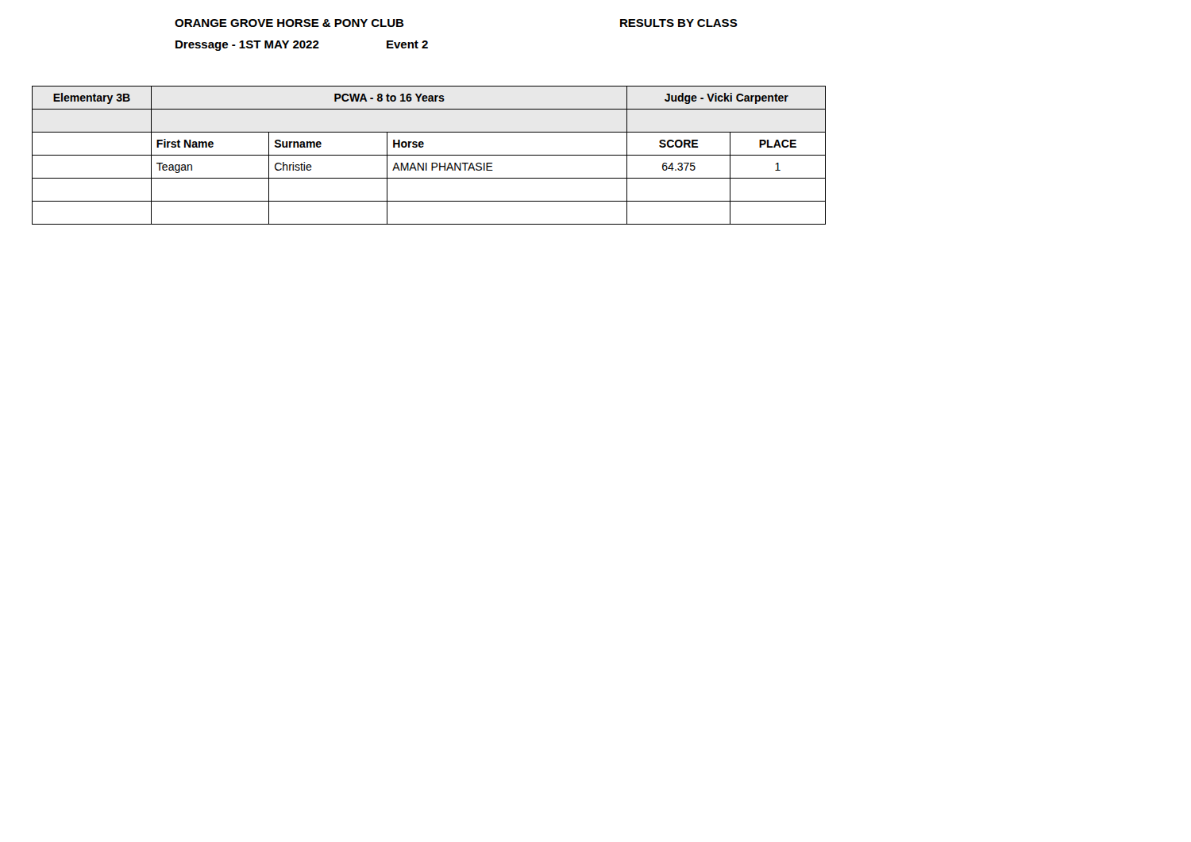ORANGE GROVE HORSE & PONY CLUB
RESULTS BY CLASS
Dressage - 1ST MAY 2022 Event 2
| Elementary 3B | PCWA - 8 to 16 Years | Judge - Vicki Carpenter |
| | First Name | Surname | Horse | SCORE | PLACE |
| | Teagan | Christie | AMANI PHANTASIE | 64.375 | 1 |